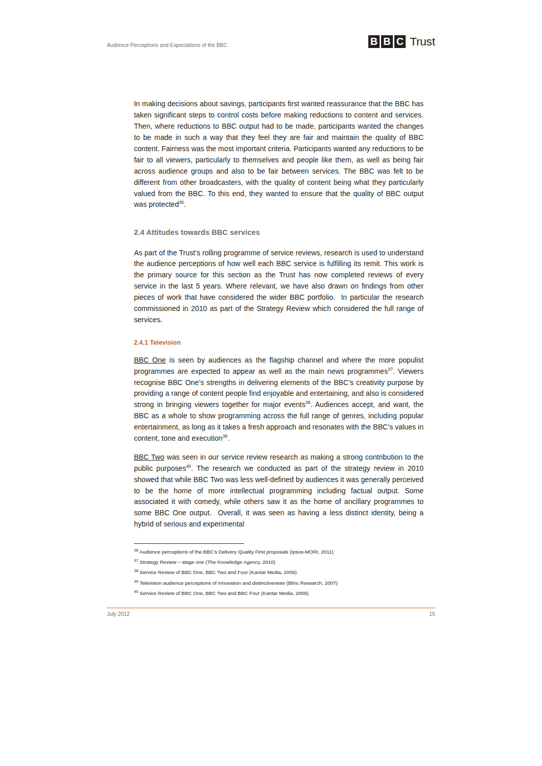Audience Perceptions and Expectations of the BBC
BBCTrust
In making decisions about savings, participants first wanted reassurance that the BBC has taken significant steps to control costs before making reductions to content and services. Then, where reductions to BBC output had to be made, participants wanted the changes to be made in such a way that they feel they are fair and maintain the quality of BBC content. Fairness was the most important criteria. Participants wanted any reductions to be fair to all viewers, particularly to themselves and people like them, as well as being fair across audience groups and also to be fair between services. The BBC was felt to be different from other broadcasters, with the quality of content being what they particularly valued from the BBC. To this end, they wanted to ensure that the quality of BBC output was protected36.
2.4 Attitudes towards BBC services
As part of the Trust’s rolling programme of service reviews, research is used to understand the audience perceptions of how well each BBC service is fulfilling its remit. This work is the primary source for this section as the Trust has now completed reviews of every service in the last 5 years. Where relevant, we have also drawn on findings from other pieces of work that have considered the wider BBC portfolio. In particular the research commissioned in 2010 as part of the Strategy Review which considered the full range of services.
2.4.1 Television
BBC One is seen by audiences as the flagship channel and where the more populist programmes are expected to appear as well as the main news programmes37. Viewers recognise BBC One’s strengths in delivering elements of the BBC’s creativity purpose by providing a range of content people find enjoyable and entertaining, and also is considered strong in bringing viewers together for major events38. Audiences accept, and want, the BBC as a whole to show programming across the full range of genres, including popular entertainment, as long as it takes a fresh approach and resonates with the BBC’s values in content, tone and execution39.
BBC Two was seen in our service review research as making a strong contribution to the public purposes40. The research we conducted as part of the strategy review in 2010 showed that while BBC Two was less well-defined by audiences it was generally perceived to be the home of more intellectual programming including factual output. Some associated it with comedy, while others saw it as the home of ancillary programmes to some BBC One output. Overall, it was seen as having a less distinct identity, being a hybrid of serious and experimental
36 Audience perceptions of the BBC’s Delivery Quality First proposals (Ipsos-MORI, 2011)
37 Strategy Review – stage one (The Knowledge Agency, 2010)
38 Service Review of BBC One, BBC Two and Four (Kantar Media, 2009)
39 Television audience perceptions of innovation and distinctiveness (Blinc Research, 2007)
40 Service Review of BBC One, BBC Two and BBC Four (Kantar Media, 2009)
July 2012 15